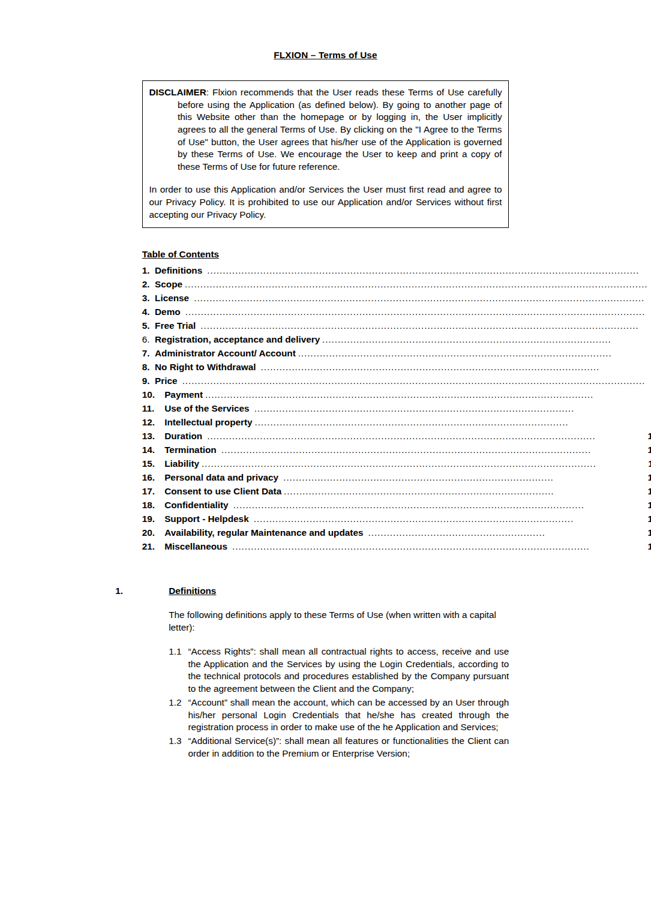FLXION – Terms of Use
DISCLAIMER: Flxion recommends that the User reads these Terms of Use carefully before using the Application (as defined below). By going to another page of this Website other than the homepage or by logging in, the User implicitly agrees to all the general Terms of Use. By clicking on the "I Agree to the Terms of Use" button, the User agrees that his/her use of the Application is governed by these Terms of Use. We encourage the User to keep and print a copy of these Terms of Use for future reference.
In order to use this Application and/or Services the User must first read and agree to our Privacy Policy. It is prohibited to use our Application and/or Services without first accepting our Privacy Policy.
Table of Contents
| 1. | Definitions ........................................................................................................................................... | 1 |
| 2. | Scope ..................................................................................................................................................... | 3 |
| 3. | License ................................................................................................................................................. | 4 |
| 4. | Demo .................................................................................................................................................... | 4 |
| 5. | Free Trial ............................................................................................................................................. | 4 |
| 6. | Registration, acceptance and delivery ............................................................................................. | 4 |
| 7. | Administrator Account/ Account ..................................................................................................... | 5 |
| 8. | No Right to Withdrawal ............................................................................................................. | 6 |
| 9. | Price ..................................................................................................................................................... | 6 |
| 10. | Payment ............................................................................................................................. | 7 |
| 11. | Use of the Services ....................................................................................................... | 8 |
| 12. | Intellectual property ..................................................................................................... | 9 |
| 13. | Duration ............................................................................................................................. | 10 |
| 14. | Termination ....................................................................................................................... | 10 |
| 15. | Liability ............................................................................................................................... | 11 |
| 16. | Personal data and privacy ....................................................................................... | 14 |
| 17. | Consent to use Client Data ....................................................................................... | 14 |
| 18. | Confidentiality ................................................................................................................. | 14 |
| 19. | Support - Helpdesk ....................................................................................................... | 15 |
| 20. | Availability, regular Maintenance and updates ......................................................... | 16 |
| 21. | Miscellaneous ................................................................................................................... | 16 |
1. Definitions
The following definitions apply to these Terms of Use (when written with a capital letter):
1.1“Access Rights”: shall mean all contractual rights to access, receive and use the Application and the Services by using the Login Credentials, according to the technical protocols and procedures established by the Company pursuant to the agreement between the Client and the Company;
1.2“Account” shall mean the account, which can be accessed by an User through his/her personal Login Credentials that he/she has created through the registration process in order to make use of the he Application and Services;
1.3“Additional Service(s)”: shall mean all features or functionalities the Client can order in addition to the Premium or Enterprise Version;